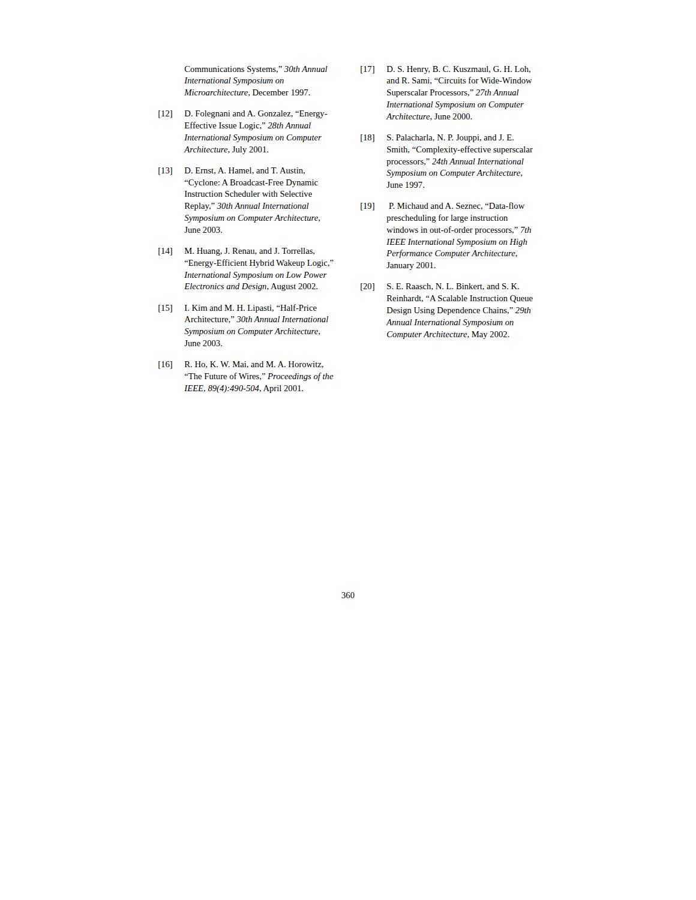Communications Systems,” 30th Annual International Symposium on Microarchitecture, December 1997.
[12]
D. Folegnani and A. Gonzalez, “Energy-Effective Issue Logic,” 28th Annual International Symposium on Computer Architecture, July 2001.
[13]
D. Ernst, A. Hamel, and T. Austin, “Cyclone: A Broadcast-Free Dynamic Instruction Scheduler with Selective Replay,” 30th Annual International Symposium on Computer Architecture, June 2003.
[14]
M. Huang, J. Renau, and J. Torrellas, “Energy-Efficient Hybrid Wakeup Logic,” International Symposium on Low Power Electronics and Design, August 2002.
[15]
I. Kim and M. H. Lipasti, “Half-Price Architecture,” 30th Annual International Symposium on Computer Architecture, June 2003.
[16]
R. Ho, K. W. Mai, and M. A. Horowitz, “The Future of Wires,” Proceedings of the IEEE, 89(4):490-504, April 2001.
[17]
D. S. Henry, B. C. Kuszmaul, G. H. Loh, and R. Sami, “Circuits for Wide-Window Superscalar Processors,” 27th Annual International Symposium on Computer Architecture, June 2000.
[18]
S. Palacharla, N. P. Jouppi, and J. E. Smith, “Complexity-effective superscalar processors,” 24th Annual International Symposium on Computer Architecture, June 1997.
[19]
P. Michaud and A. Seznec, “Data-flow prescheduling for large instruction windows in out-of-order processors,” 7th IEEE International Symposium on High Performance Computer Architecture, January 2001.
[20]
S. E. Raasch, N. L. Binkert, and S. K. Reinhardt, “A Scalable Instruction Queue Design Using Dependence Chains,” 29th Annual International Symposium on Computer Architecture, May 2002.
360